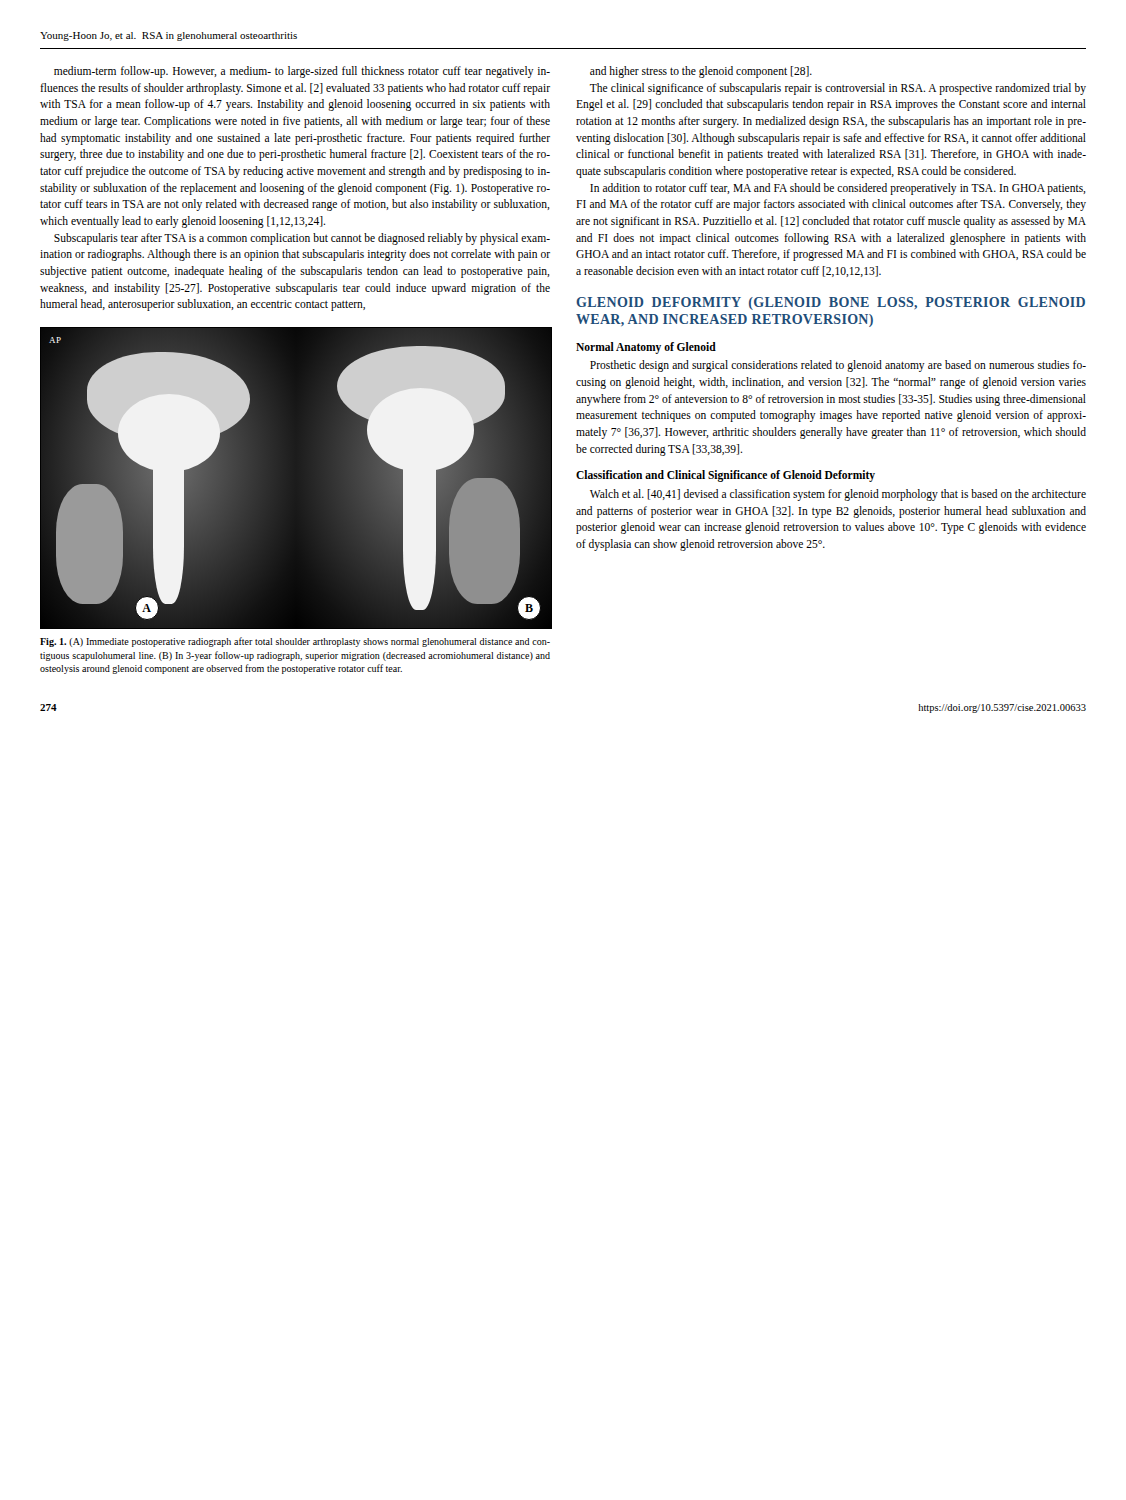Young-Hoon Jo, et al. RSA in glenohumeral osteoarthritis
medium-term follow-up. However, a medium- to large-sized full thickness rotator cuff tear negatively influences the results of shoulder arthroplasty. Simone et al. [2] evaluated 33 patients who had rotator cuff repair with TSA for a mean follow-up of 4.7 years. Instability and glenoid loosening occurred in six patients with medium or large tear. Complications were noted in five patients, all with medium or large tear; four of these had symptomatic instability and one sustained a late peri-prosthetic fracture. Four patients required further surgery, three due to instability and one due to peri-prosthetic humeral fracture [2]. Coexistent tears of the rotator cuff prejudice the outcome of TSA by reducing active movement and strength and by predisposing to instability or subluxation of the replacement and loosening of the glenoid component (Fig. 1). Postoperative rotator cuff tears in TSA are not only related with decreased range of motion, but also instability or subluxation, which eventually lead to early glenoid loosening [1,12,13,24].
Subscapularis tear after TSA is a common complication but cannot be diagnosed reliably by physical examination or radiographs. Although there is an opinion that subscapularis integrity does not correlate with pain or subjective patient outcome, inadequate healing of the subscapularis tendon can lead to postoperative pain, weakness, and instability [25-27]. Postoperative subscapularis tear could induce upward migration of the humeral head, anterosuperior subluxation, an eccentric contact pattern,
AP
A
B
Fig. 1. (A) Immediate postoperative radiograph after total shoulder arthroplasty shows normal glenohumeral distance and contiguous scapulohumeral line. (B) In 3-year follow-up radiograph, superior migration (decreased acromiohumeral distance) and osteolysis around glenoid component are observed from the postoperative rotator cuff tear.
and higher stress to the glenoid component [28].
The clinical significance of subscapularis repair is controversial in RSA. A prospective randomized trial by Engel et al. [29] concluded that subscapularis tendon repair in RSA improves the Constant score and internal rotation at 12 months after surgery. In medialized design RSA, the subscapularis has an important role in preventing dislocation [30]. Although subscapularis repair is safe and effective for RSA, it cannot offer additional clinical or functional benefit in patients treated with lateralized RSA [31]. Therefore, in GHOA with inadequate subscapularis condition where postoperative retear is expected, RSA could be considered.
In addition to rotator cuff tear, MA and FA should be considered preoperatively in TSA. In GHOA patients, FI and MA of the rotator cuff are major factors associated with clinical outcomes after TSA. Conversely, they are not significant in RSA. Puzzitiello et al. [12] concluded that rotator cuff muscle quality as assessed by MA and FI does not impact clinical outcomes following RSA with a lateralized glenosphere in patients with GHOA and an intact rotator cuff. Therefore, if progressed MA and FI is combined with GHOA, RSA could be a reasonable decision even with an intact rotator cuff [2,10,12,13].
Glenoid Deformity (Glenoid Bone Loss, Posterior Glenoid Wear, and Increased Retroversion)
Normal Anatomy of Glenoid
Prosthetic design and surgical considerations related to glenoid anatomy are based on numerous studies focusing on glenoid height, width, inclination, and version [32]. The “normal” range of glenoid version varies anywhere from 2° of anteversion to 8° of retroversion in most studies [33-35]. Studies using three-dimensional measurement techniques on computed tomography images have reported native glenoid version of approximately 7° [36,37]. However, arthritic shoulders generally have greater than 11° of retroversion, which should be corrected during TSA [33,38,39].
Classification and Clinical Significance of Glenoid Deformity
Walch et al. [40,41] devised a classification system for glenoid morphology that is based on the architecture and patterns of posterior wear in GHOA [32]. In type B2 glenoids, posterior humeral head subluxation and posterior glenoid wear can increase glenoid retroversion to values above 10°. Type C glenoids with evidence of dysplasia can show glenoid retroversion above 25°.
274
https://doi.org/10.5397/cise.2021.00633